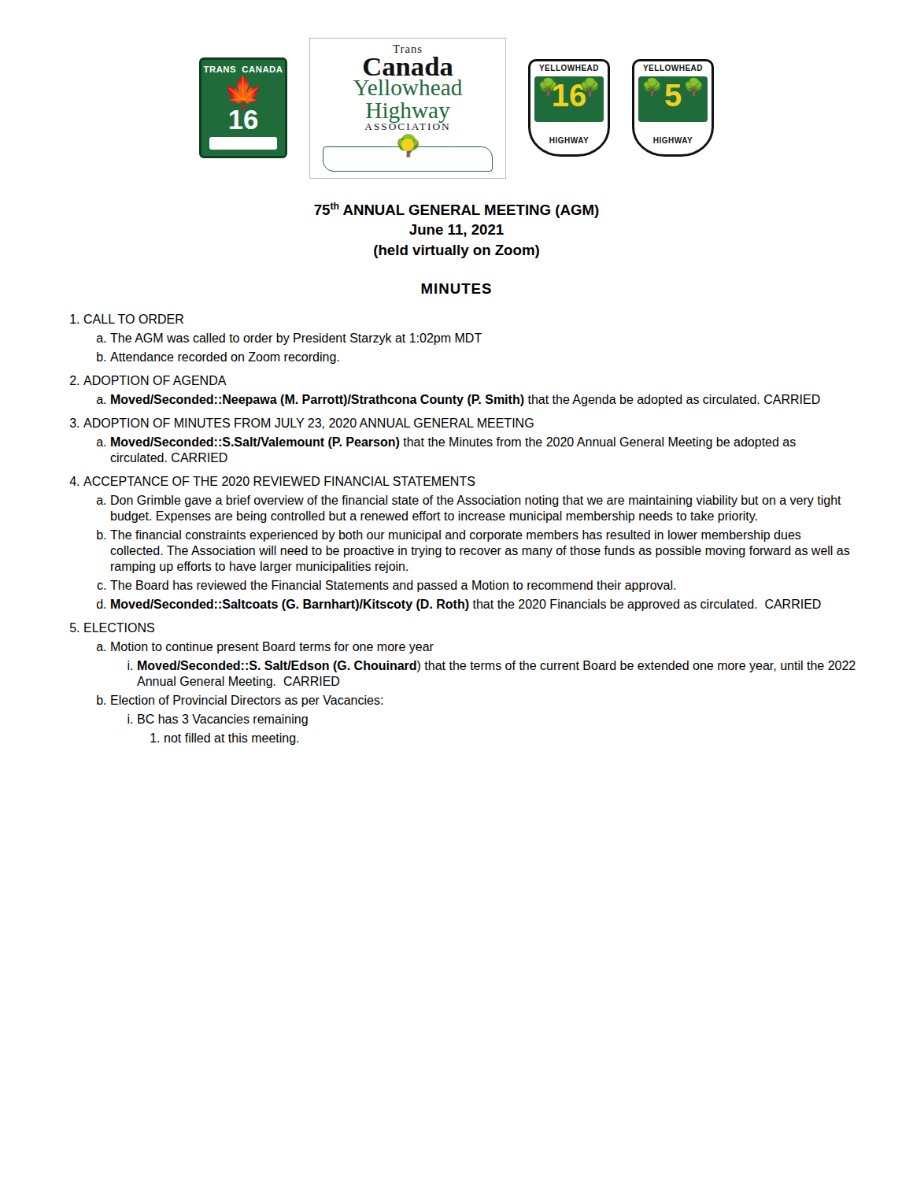TRANS CANADA
🍁
16
Trans
Canada
Yellowhead Highway
ASSOCIATION
🌳
YELLOWHEAD
🌳
16
🌳
HIGHWAY
YELLOWHEAD
🌳
5
🌳
HIGHWAY
75th ANNUAL GENERAL MEETING (AGM)
June 11, 2021
(held virtually on Zoom)
MINUTES
CALL TO ORDER
The AGM was called to order by President Starzyk at 1:02pm MDT
Attendance recorded on Zoom recording.
ADOPTION OF AGENDA
Moved/Seconded::Neepawa (M. Parrott)/Strathcona County (P. Smith) that the Agenda be adopted as circulated. CARRIED
ADOPTION OF MINUTES FROM JULY 23, 2020 ANNUAL GENERAL MEETING
Moved/Seconded::S.Salt/Valemount (P. Pearson) that the Minutes from the 2020 Annual General Meeting be adopted as circulated. CARRIED
ACCEPTANCE OF THE 2020 REVIEWED FINANCIAL STATEMENTS
Don Grimble gave a brief overview of the financial state of the Association noting that we are maintaining viability but on a very tight budget. Expenses are being controlled but a renewed effort to increase municipal membership needs to take priority.
The financial constraints experienced by both our municipal and corporate members has resulted in lower membership dues collected. The Association will need to be proactive in trying to recover as many of those funds as possible moving forward as well as ramping up efforts to have larger municipalities rejoin.
The Board has reviewed the Financial Statements and passed a Motion to recommend their approval.
Moved/Seconded::Saltcoats (G. Barnhart)/Kitscoty (D. Roth) that the 2020 Financials be approved as circulated. CARRIED
ELECTIONS
Motion to continue present Board terms for one more year
Moved/Seconded::S. Salt/Edson (G. Chouinard) that the terms of the current Board be extended one more year, until the 2022 Annual General Meeting. CARRIED
Election of Provincial Directors as per Vacancies:
BC has 3 Vacancies remaining
not filled at this meeting.